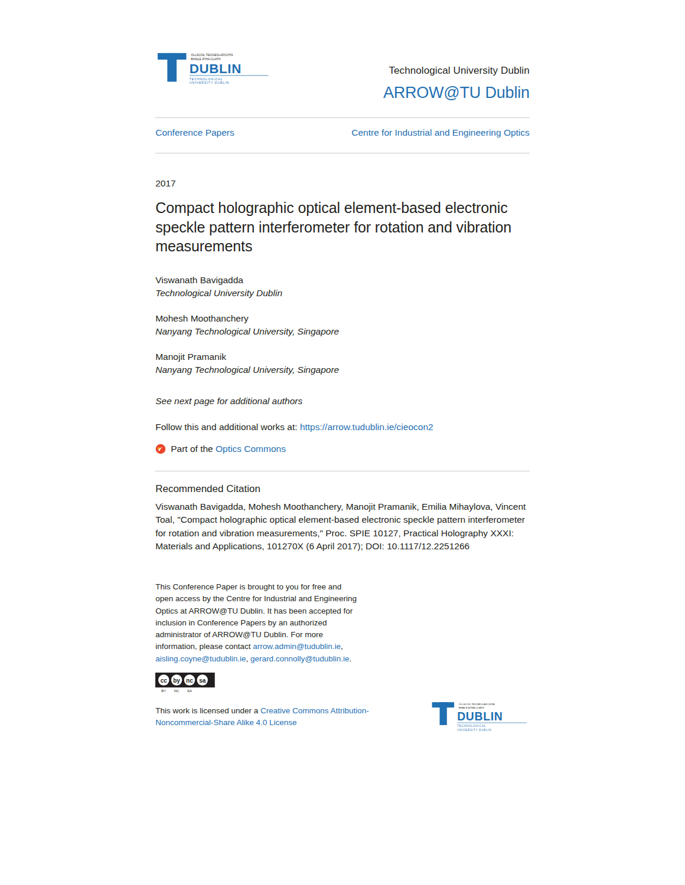OLLSCOIL TEICNEOLAÍOCHTA BHAILE ÁTHA CLIATH DUBLIN TECHNOLOGICAL UNIVERSITY DUBLIN
Technological University Dublin
ARROW@TU Dublin
Conference Papers
Centre for Industrial and Engineering Optics
2017
Compact holographic optical element-based electronic speckle pattern interferometer for rotation and vibration measurements
Viswanath Bavigadda
Technological University Dublin
Mohesh Moothanchery
Nanyang Technological University, Singapore
Manojit Pramanik
Nanyang Technological University, Singapore
See next page for additional authors
Follow this and additional works at: https://arrow.tudublin.ie/cieocon2
Part of the Optics Commons
Recommended Citation
Viswanath Bavigadda, Mohesh Moothanchery, Manojit Pramanik, Emilia Mihaylova, Vincent Toal, "Compact holographic optical element-based electronic speckle pattern interferometer for rotation and vibration measurements," Proc. SPIE 10127, Practical Holography XXXI: Materials and Applications, 101270X (6 April 2017); DOI: 10.1117/12.2251266
This Conference Paper is brought to you for free and open access by the Centre for Industrial and Engineering Optics at ARROW@TU Dublin. It has been accepted for inclusion in Conference Papers by an authorized administrator of ARROW@TU Dublin. For more information, please contact arrow.admin@tudublin.ie, aisling.coyne@tudublin.ie, gerard.connolly@tudublin.ie.
cc by nc sa BY NC SA
This work is licensed under a Creative Commons Attribution-Noncommercial-Share Alike 4.0 License
OLLSCOIL TEICNEOLAÍOCHTA BHAILE ÁTHA CLIATH DUBLIN TECHNOLOGICAL UNIVERSITY DUBLIN